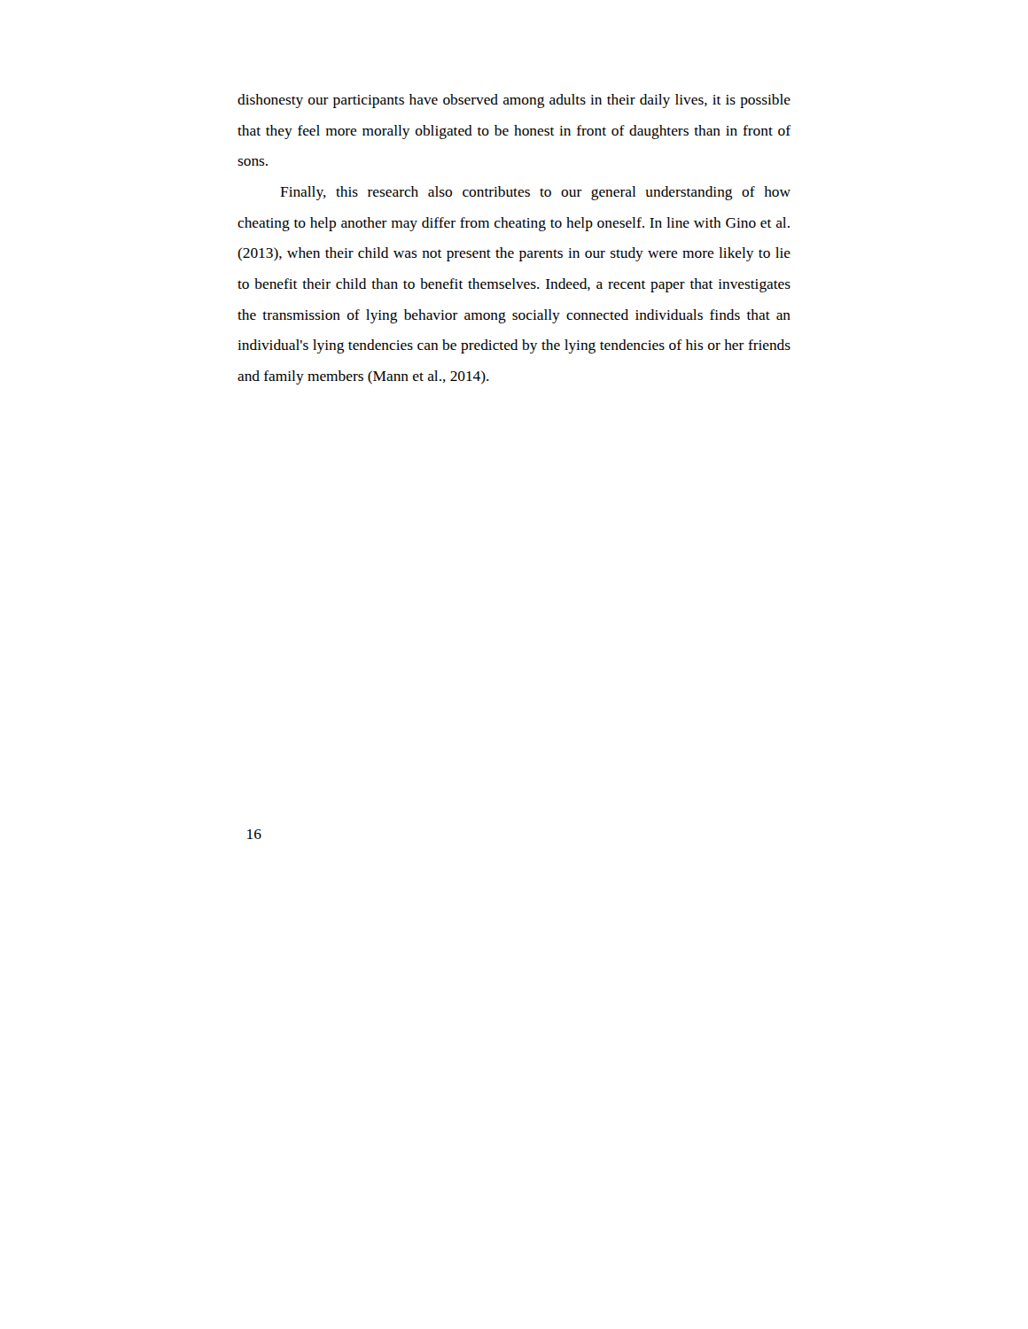dishonesty our participants have observed among adults in their daily lives, it is possible that they feel more morally obligated to be honest in front of daughters than in front of sons.
Finally, this research also contributes to our general understanding of how cheating to help another may differ from cheating to help oneself. In line with Gino et al. (2013), when their child was not present the parents in our study were more likely to lie to benefit their child than to benefit themselves. Indeed, a recent paper that investigates the transmission of lying behavior among socially connected individuals finds that an individual's lying tendencies can be predicted by the lying tendencies of his or her friends and family members (Mann et al., 2014).
16